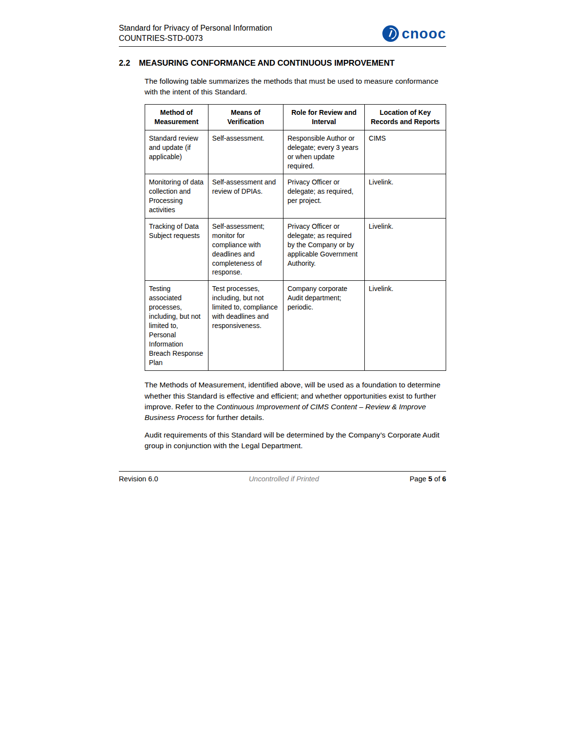Standard for Privacy of Personal Information
COUNTRIES-STD-0073
cnooc
2.2 MEASURING CONFORMANCE AND CONTINUOUS IMPROVEMENT
The following table summarizes the methods that must be used to measure conformance with the intent of this Standard.
| Method of Measurement | Means of Verification | Role for Review and Interval | Location of Key Records and Reports |
| --- | --- | --- | --- |
| Standard review and update (if applicable) | Self-assessment. | Responsible Author or delegate; every 3 years or when update required. | CIMS |
| Monitoring of data collection and Processing activities | Self-assessment and review of DPIAs. | Privacy Officer or delegate; as required, per project. | Livelink. |
| Tracking of Data Subject requests | Self-assessment; monitor for compliance with deadlines and completeness of response. | Privacy Officer or delegate; as required by the Company or by applicable Government Authority. | Livelink. |
| Testing associated processes, including, but not limited to, Personal Information Breach Response Plan | Test processes, including, but not limited to, compliance with deadlines and responsiveness. | Company corporate Audit department; periodic. | Livelink. |
The Methods of Measurement, identified above, will be used as a foundation to determine whether this Standard is effective and efficient; and whether opportunities exist to further improve. Refer to the Continuous Improvement of CIMS Content – Review & Improve Business Process for further details.
Audit requirements of this Standard will be determined by the Company’s Corporate Audit group in conjunction with the Legal Department.
Revision 6.0
Uncontrolled if Printed
Page 5 of 6